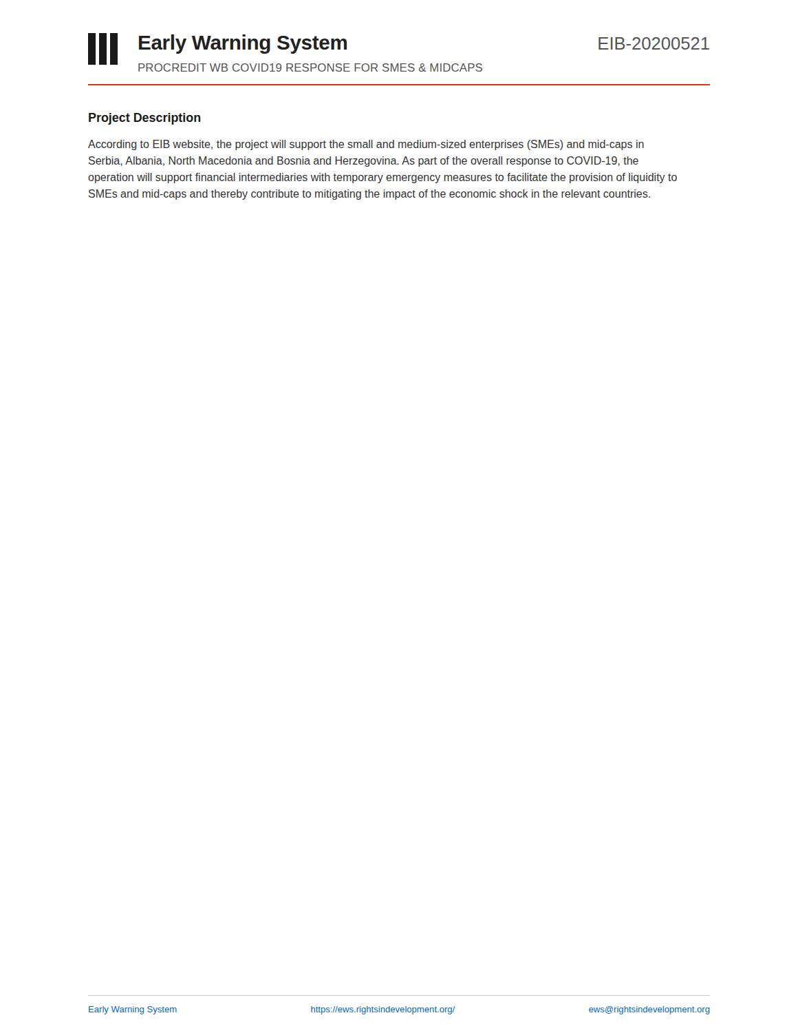Early Warning System
PROCREDIT WB COVID19 RESPONSE FOR SMES & MIDCAPS
EIB-20200521
Project Description
According to EIB website, the project will support the small and medium-sized enterprises (SMEs) and mid-caps in Serbia, Albania, North Macedonia and Bosnia and Herzegovina. As part of the overall response to COVID-19, the operation will support financial intermediaries with temporary emergency measures to facilitate the provision of liquidity to SMEs and mid-caps and thereby contribute to mitigating the impact of the economic shock in the relevant countries.
Early Warning System
https://ews.rightsindevelopment.org/
ews@rightsindevelopment.org